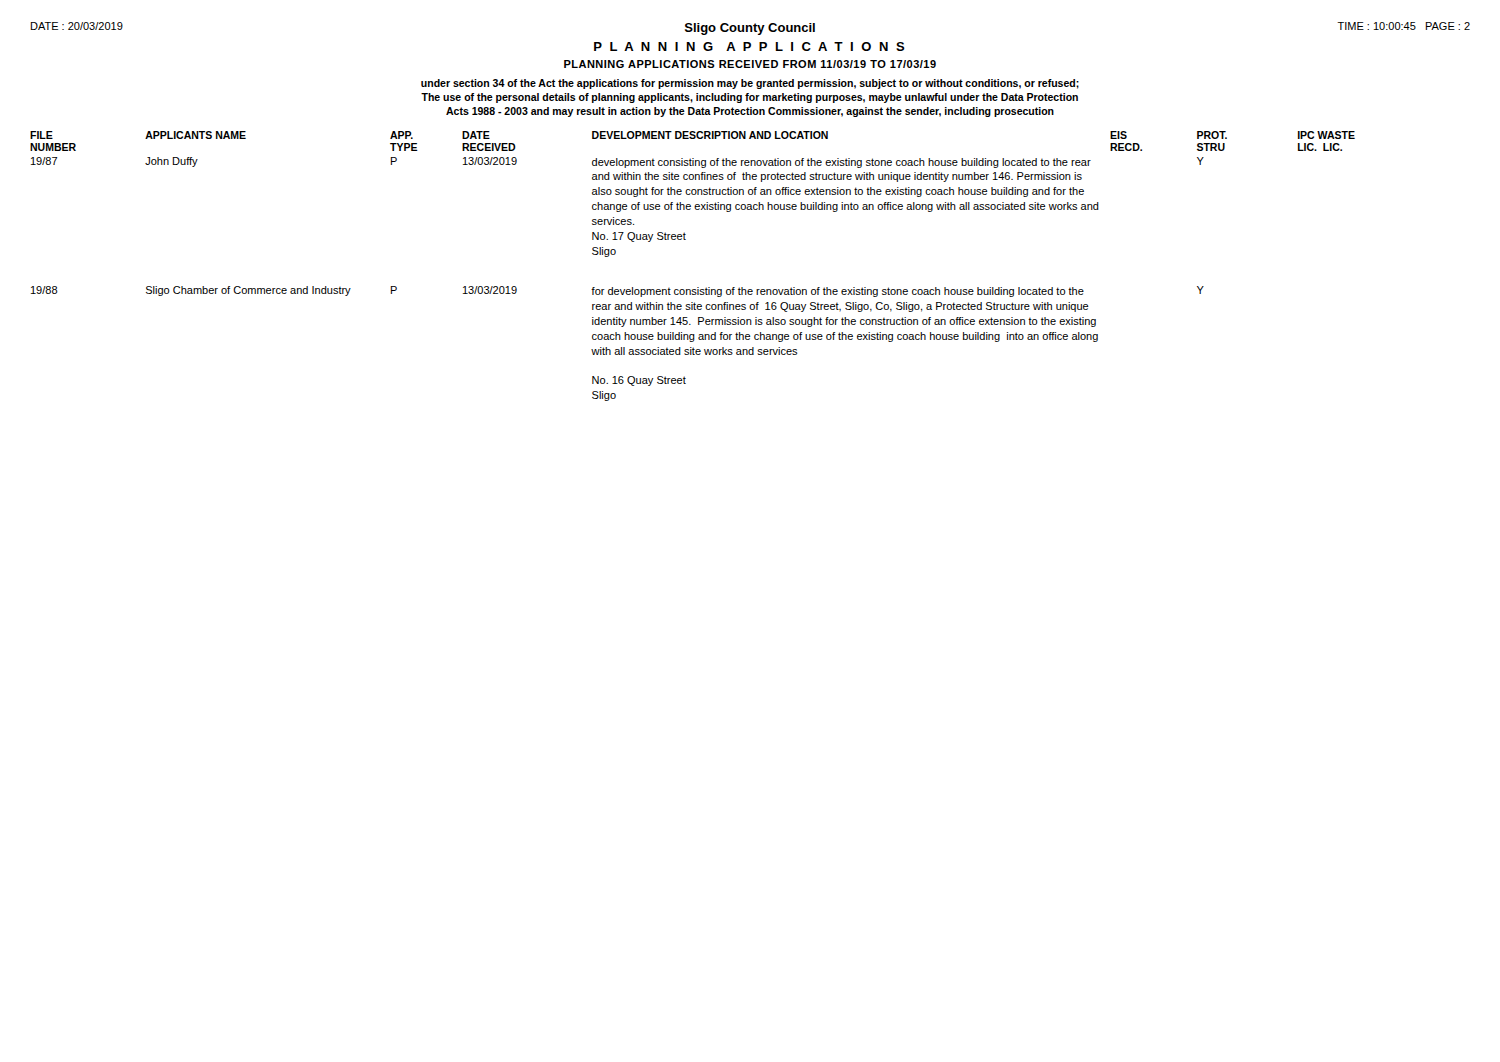DATE : 20/03/2019
TIME : 10:00:45 PAGE : 2
Sligo County Council
P L A N N I N G A P P L I C A T I O N S
PLANNING APPLICATIONS RECEIVED FROM 11/03/19 TO 17/03/19
under section 34 of the Act the applications for permission may be granted permission, subject to or without conditions, or refused;
The use of the personal details of planning applicants, including for marketing purposes, maybe unlawful under the Data Protection
Acts 1988 - 2003 and may result in action by the Data Protection Commissioner, against the sender, including prosecution
| FILE NUMBER | APPLICANTS NAME | APP. TYPE | DATE RECEIVED | DEVELOPMENT DESCRIPTION AND LOCATION | EIS RECD. | PROT. STRU | IPC WASTE LIC. LIC. |
| --- | --- | --- | --- | --- | --- | --- | --- |
| 19/87 | John Duffy | P | 13/03/2019 | development consisting of the renovation of the existing stone coach house building located to the rear and within the site confines of the protected structure with unique identity number 146. Permission is also sought for the construction of an office extension to the existing coach house building and for the change of use of the existing coach house building into an office along with all associated site works and services. No. 17 Quay Street Sligo | | Y | |
| 19/88 | Sligo Chamber of Commerce and Industry | P | 13/03/2019 | for development consisting of the renovation of the existing stone coach house building located to the rear and within the site confines of 16 Quay Street, Sligo, Co, Sligo, a Protected Structure with unique identity number 145. Permission is also sought for the construction of an office extension to the existing coach house building and for the change of use of the existing coach house building into an office along with all associated site works and services No. 16 Quay Street Sligo | | Y | |